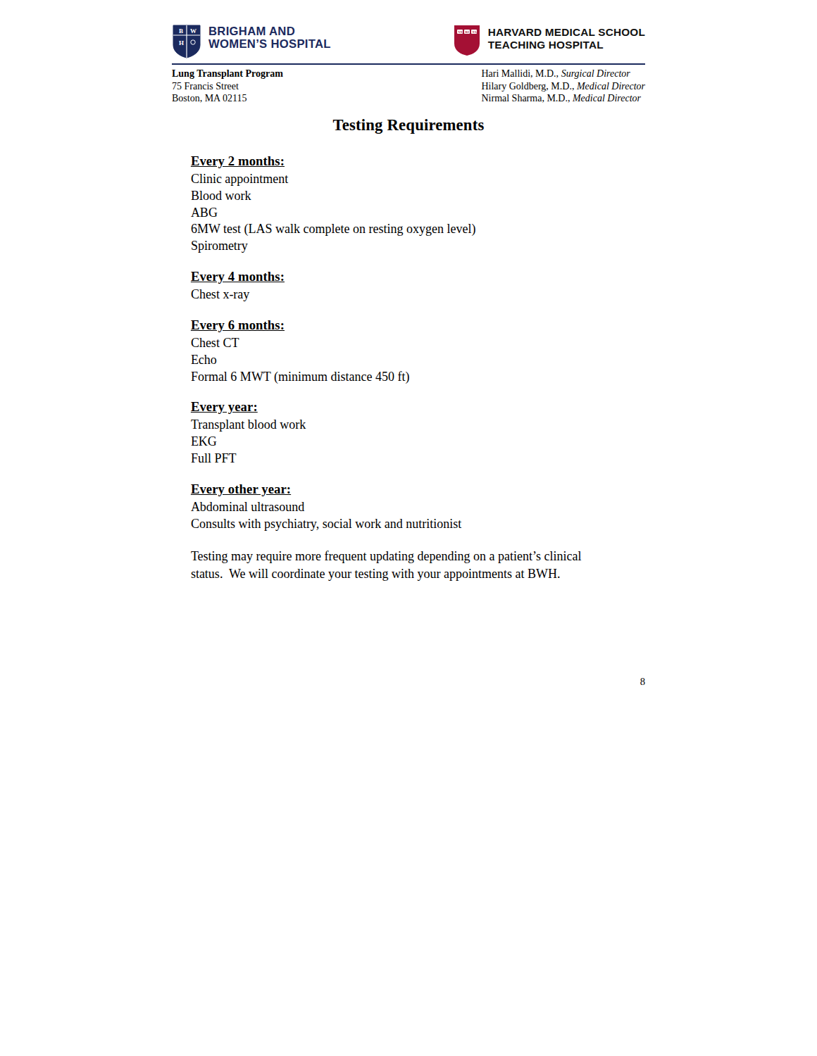B W H
BRIGHAM ANDWOMEN’S HOSPITAL
VE RI TAS
HARVARD MEDICAL SCHOOL
TEACHING HOSPITAL
Lung Transplant Program
75 Francis Street
Boston, MA 02115
Hari Mallidi, M.D., Surgical Director
Hilary Goldberg, M.D., Medical Director
Nirmal Sharma, M.D., Medical Director
Testing Requirements
Every 2 months:
Clinic appointment
Blood work
ABG
6MW test (LAS walk complete on resting oxygen level)
Spirometry
Every 4 months:
Chest x-ray
Every 6 months:
Chest CT
Echo
Formal 6 MWT (minimum distance 450 ft)
Every year:
Transplant blood work
EKG
Full PFT
Every other year:
Abdominal ultrasound
Consults with psychiatry, social work and nutritionist
Testing may require more frequent updating depending on a patient’s clinical status. We will coordinate your testing with your appointments at BWH.
8